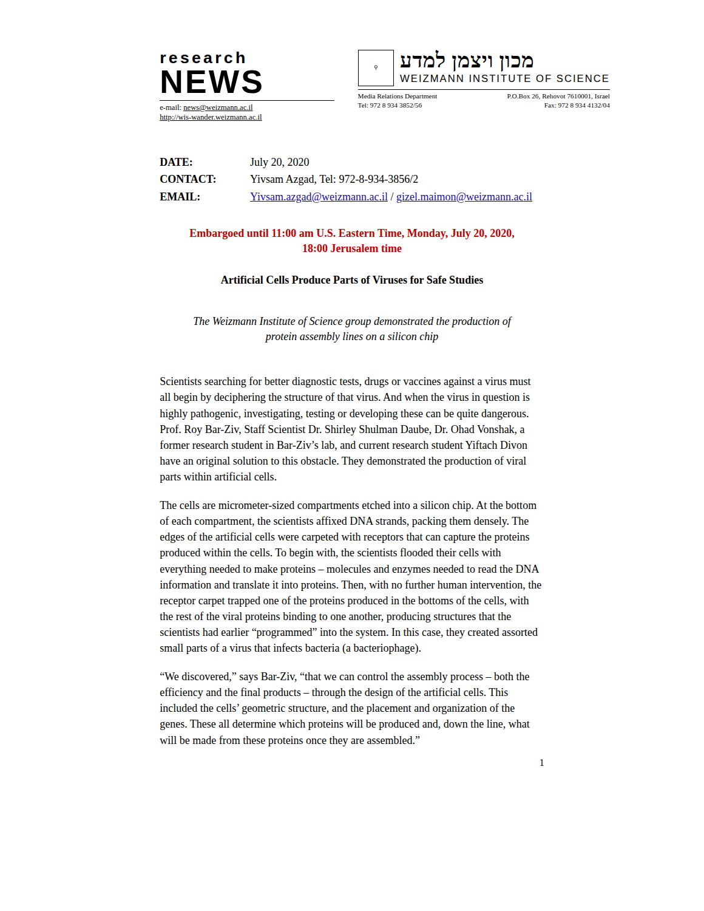research
NEWS
e-mail: news@weizmann.ac.il
http://wis-wander.weizmann.ac.il
⚲
מכון ויצמן למדע
WEIZMANN INSTITUTE OF SCIENCE
Media Relations Department P.O.Box 26, Rehovot 7610001, Israel
Tel: 972 8 934 3852/56 Fax: 972 8 934 4132/04
| DATE: | July 20, 2020 |
| CONTACT: | Yivsam Azgad, Tel: 972-8-934-3856/2 |
| EMAIL: | Yivsam.azgad@weizmann.ac.il / gizel.maimon@weizmann.ac.il |
Embargoed until 11:00 am U.S. Eastern Time, Monday, July 20, 2020, 18:00 Jerusalem time
Artificial Cells Produce Parts of Viruses for Safe Studies
The Weizmann Institute of Science group demonstrated the production of protein assembly lines on a silicon chip
Scientists searching for better diagnostic tests, drugs or vaccines against a virus must all begin by deciphering the structure of that virus. And when the virus in question is highly pathogenic, investigating, testing or developing these can be quite dangerous. Prof. Roy Bar-Ziv, Staff Scientist Dr. Shirley Shulman Daube, Dr. Ohad Vonshak, a former research student in Bar-Ziv’s lab, and current research student Yiftach Divon have an original solution to this obstacle. They demonstrated the production of viral parts within artificial cells.
The cells are micrometer-sized compartments etched into a silicon chip. At the bottom of each compartment, the scientists affixed DNA strands, packing them densely. The edges of the artificial cells were carpeted with receptors that can capture the proteins produced within the cells. To begin with, the scientists flooded their cells with everything needed to make proteins – molecules and enzymes needed to read the DNA information and translate it into proteins. Then, with no further human intervention, the receptor carpet trapped one of the proteins produced in the bottoms of the cells, with the rest of the viral proteins binding to one another, producing structures that the scientists had earlier “programmed” into the system. In this case, they created assorted small parts of a virus that infects bacteria (a bacteriophage).
“We discovered,” says Bar-Ziv, “that we can control the assembly process – both the efficiency and the final products – through the design of the artificial cells. This included the cells’ geometric structure, and the placement and organization of the genes. These all determine which proteins will be produced and, down the line, what will be made from these proteins once they are assembled.”
1